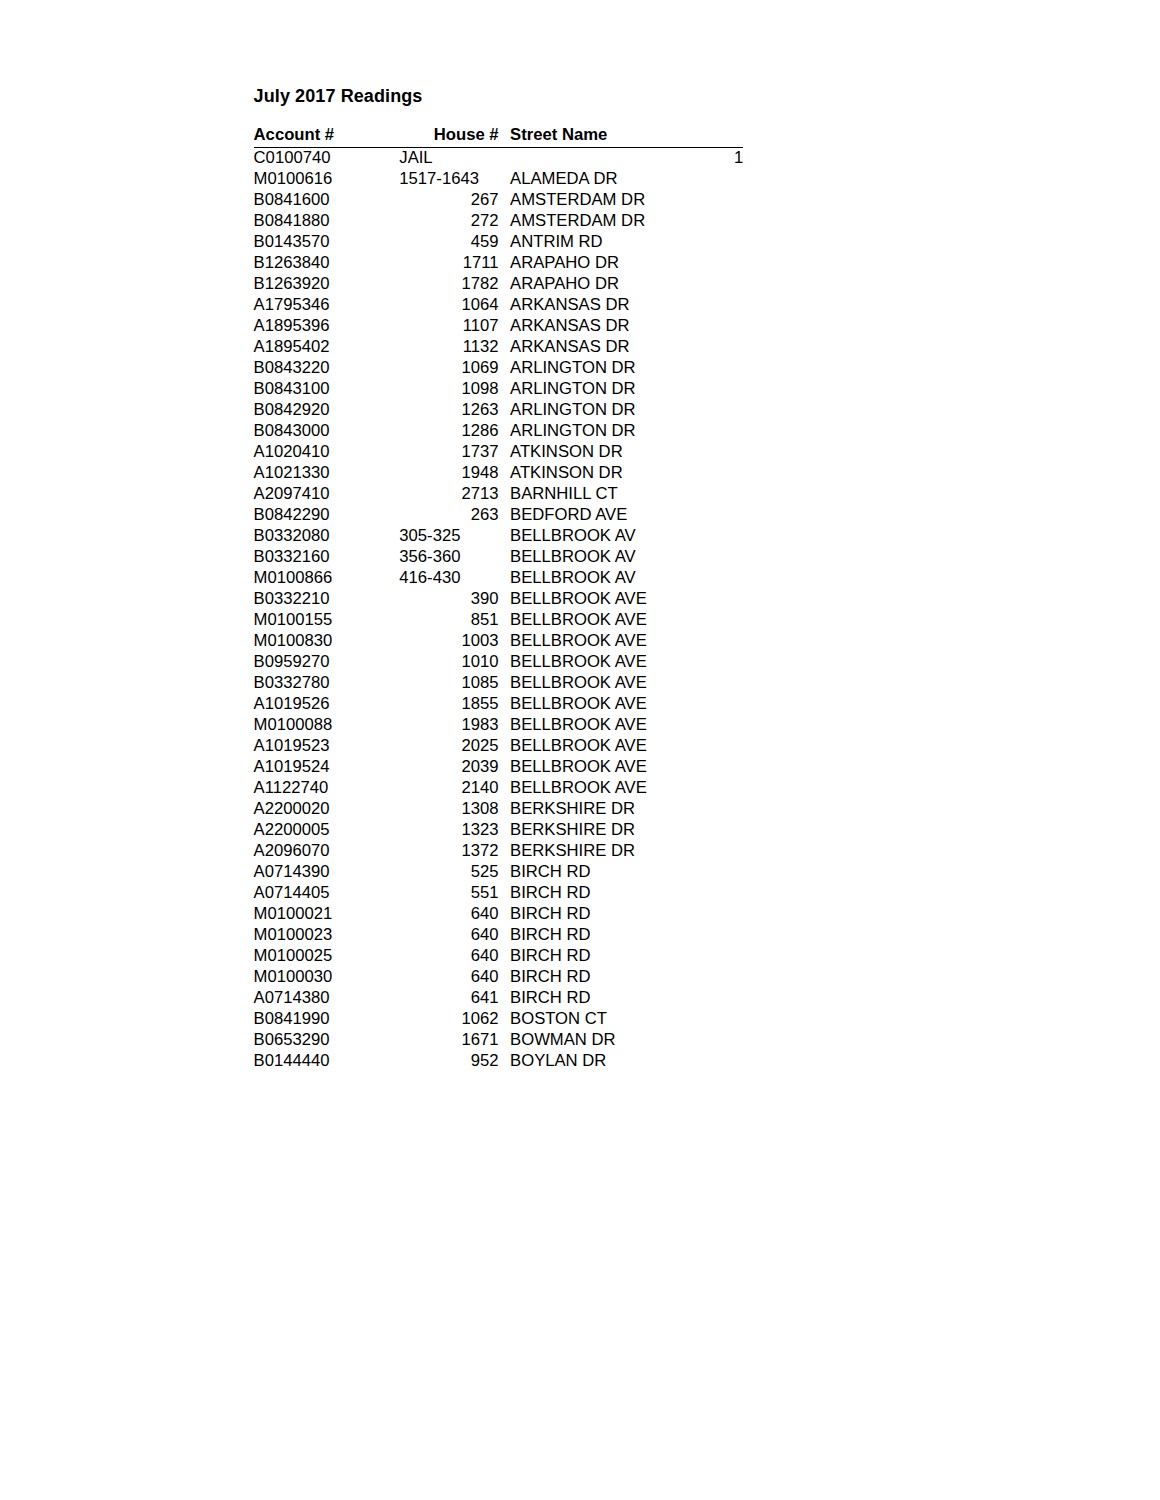July 2017 Readings
| Account # | House # | Street Name | |
| --- | --- | --- | --- |
| C0100740 | JAIL | | 1 |
| M0100616 | 1517-1643 | ALAMEDA DR | |
| B0841600 | 267 | AMSTERDAM DR | |
| B0841880 | 272 | AMSTERDAM DR | |
| B0143570 | 459 | ANTRIM RD | |
| B1263840 | 1711 | ARAPAHO DR | |
| B1263920 | 1782 | ARAPAHO DR | |
| A1795346 | 1064 | ARKANSAS DR | |
| A1895396 | 1107 | ARKANSAS DR | |
| A1895402 | 1132 | ARKANSAS DR | |
| B0843220 | 1069 | ARLINGTON DR | |
| B0843100 | 1098 | ARLINGTON DR | |
| B0842920 | 1263 | ARLINGTON DR | |
| B0843000 | 1286 | ARLINGTON DR | |
| A1020410 | 1737 | ATKINSON DR | |
| A1021330 | 1948 | ATKINSON DR | |
| A2097410 | 2713 | BARNHILL CT | |
| B0842290 | 263 | BEDFORD AVE | |
| B0332080 | 305-325 | BELLBROOK AV | |
| B0332160 | 356-360 | BELLBROOK AV | |
| M0100866 | 416-430 | BELLBROOK AV | |
| B0332210 | 390 | BELLBROOK AVE | |
| M0100155 | 851 | BELLBROOK AVE | |
| M0100830 | 1003 | BELLBROOK AVE | |
| B0959270 | 1010 | BELLBROOK AVE | |
| B0332780 | 1085 | BELLBROOK AVE | |
| A1019526 | 1855 | BELLBROOK AVE | |
| M0100088 | 1983 | BELLBROOK AVE | |
| A1019523 | 2025 | BELLBROOK AVE | |
| A1019524 | 2039 | BELLBROOK AVE | |
| A1122740 | 2140 | BELLBROOK AVE | |
| A2200020 | 1308 | BERKSHIRE DR | |
| A2200005 | 1323 | BERKSHIRE DR | |
| A2096070 | 1372 | BERKSHIRE DR | |
| A0714390 | 525 | BIRCH RD | |
| A0714405 | 551 | BIRCH RD | |
| M0100021 | 640 | BIRCH RD | |
| M0100023 | 640 | BIRCH RD | |
| M0100025 | 640 | BIRCH RD | |
| M0100030 | 640 | BIRCH RD | |
| A0714380 | 641 | BIRCH RD | |
| B0841990 | 1062 | BOSTON CT | |
| B0653290 | 1671 | BOWMAN DR | |
| B0144440 | 952 | BOYLAN DR | |